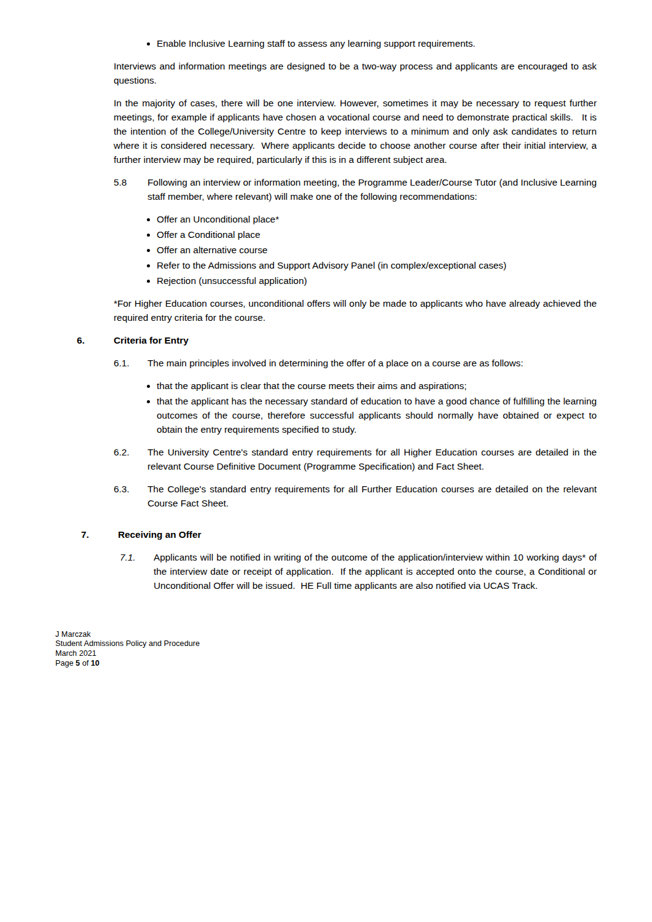Enable Inclusive Learning staff to assess any learning support requirements.
Interviews and information meetings are designed to be a two-way process and applicants are encouraged to ask questions.
In the majority of cases, there will be one interview. However, sometimes it may be necessary to request further meetings, for example if applicants have chosen a vocational course and need to demonstrate practical skills. It is the intention of the College/University Centre to keep interviews to a minimum and only ask candidates to return where it is considered necessary. Where applicants decide to choose another course after their initial interview, a further interview may be required, particularly if this is in a different subject area.
5.8
Following an interview or information meeting, the Programme Leader/Course Tutor (and Inclusive Learning staff member, where relevant) will make one of the following recommendations:
Offer an Unconditional place*
Offer a Conditional place
Offer an alternative course
Refer to the Admissions and Support Advisory Panel (in complex/exceptional cases)
Rejection (unsuccessful application)
*For Higher Education courses, unconditional offers will only be made to applicants who have already achieved the required entry criteria for the course.
6. Criteria for Entry
6.1.
The main principles involved in determining the offer of a place on a course are as follows:
that the applicant is clear that the course meets their aims and aspirations;
that the applicant has the necessary standard of education to have a good chance of fulfilling the learning outcomes of the course, therefore successful applicants should normally have obtained or expect to obtain the entry requirements specified to study.
6.2.
The University Centre's standard entry requirements for all Higher Education courses are detailed in the relevant Course Definitive Document (Programme Specification) and Fact Sheet.
6.3.
The College's standard entry requirements for all Further Education courses are detailed on the relevant Course Fact Sheet.
7. Receiving an Offer
7.1.
Applicants will be notified in writing of the outcome of the application/interview within 10 working days* of the interview date or receipt of application. If the applicant is accepted onto the course, a Conditional or Unconditional Offer will be issued. HE Full time applicants are also notified via UCAS Track.
J Marczak
Student Admissions Policy and Procedure
March 2021
Page 5 of 10